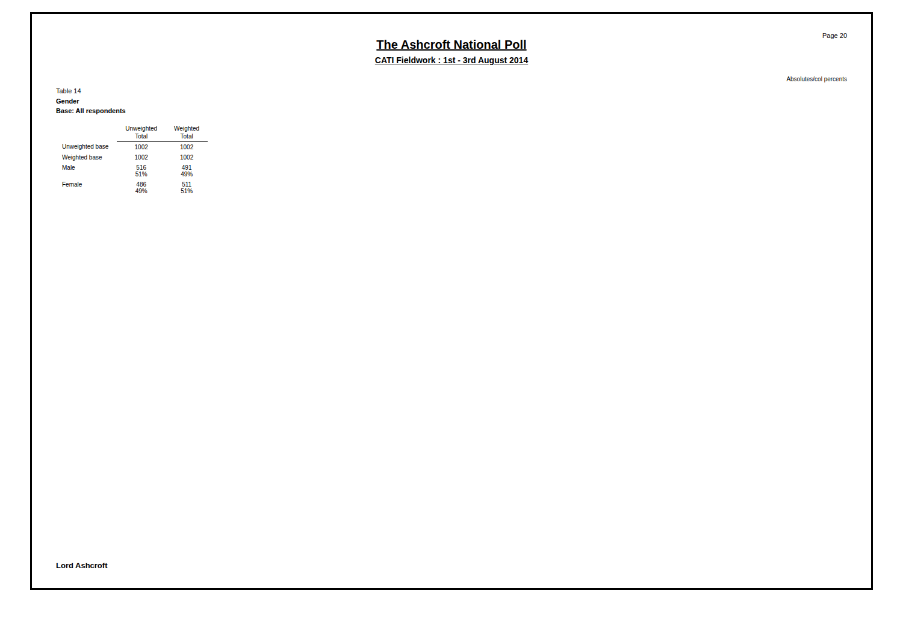Page 20
The Ashcroft National Poll
CATI Fieldwork : 1st - 3rd August 2014
Absolutes/col percents
Table 14
Gender
Base: All respondents
| | Unweighted Total | Weighted Total |
| --- | --- | --- |
| Unweighted base | 1002 | 1002 |
| Weighted base | 1002 | 1002 |
| Male | 516 51% | 491 49% |
| Female | 486 49% | 511 51% |
Lord Ashcroft